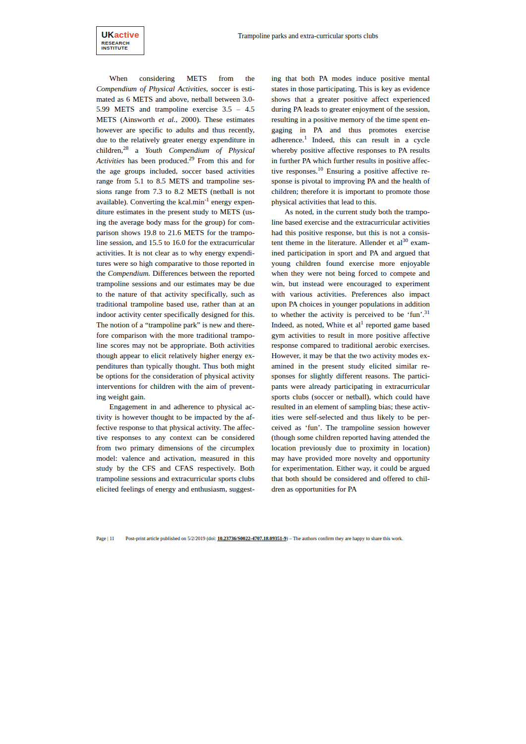UK active
RESEARCH
INSTITUTE
Trampoline parks and extra-curricular sports clubs
When considering METS from the Compendium of Physical Activities, soccer is estimated as 6 METS and above, netball between 3.0-5.99 METS and trampoline exercise 3.5 – 4.5 METS (Ainsworth et al., 2000). These estimates however are specific to adults and thus recently, due to the relatively greater energy expenditure in children,28 a Youth Compendium of Physical Activities has been produced.29 From this and for the age groups included, soccer based activities range from 5.1 to 8.5 METS and trampoline sessions range from 7.3 to 8.2 METS (netball is not available). Converting the kcal.min-1 energy expenditure estimates in the present study to METS (using the average body mass for the group) for comparison shows 19.8 to 21.6 METS for the trampoline session, and 15.5 to 16.0 for the extracurricular activities. It is not clear as to why energy expenditures were so high comparative to those reported in the Compendium. Differences between the reported trampoline sessions and our estimates may be due to the nature of that activity specifically, such as traditional trampoline based use, rather than at an indoor activity center specifically designed for this. The notion of a “trampoline park” is new and therefore comparison with the more traditional trampoline scores may not be appropriate. Both activities though appear to elicit relatively higher energy expenditures than typically thought. Thus both might be options for the consideration of physical activity interventions for children with the aim of preventing weight gain.
Engagement in and adherence to physical activity is however thought to be impacted by the affective response to that physical activity. The affective responses to any context can be considered from two primary dimensions of the circumplex model: valence and activation, measured in this study by the CFS and CFAS respectively. Both trampoline sessions and extracurricular sports clubs elicited feelings of energy and enthusiasm, suggesting that both PA modes induce positive mental states in those participating. This is key as evidence shows that a greater positive affect experienced during PA leads to greater enjoyment of the session, resulting in a positive memory of the time spent engaging in PA and thus promotes exercise adherence.1 Indeed, this can result in a cycle whereby positive affective responses to PA results in further PA which further results in positive affective responses.10 Ensuring a positive affective response is pivotal to improving PA and the health of children; therefore it is important to promote those physical activities that lead to this.
As noted, in the current study both the trampoline based exercise and the extracurricular activities had this positive response, but this is not a consistent theme in the literature. Allender et al30 examined participation in sport and PA and argued that young children found exercise more enjoyable when they were not being forced to compete and win, but instead were encouraged to experiment with various activities. Preferences also impact upon PA choices in younger populations in addition to whether the activity is perceived to be ‘fun’.31 Indeed, as noted, White et al1 reported game based gym activities to result in more positive affective response compared to traditional aerobic exercises. However, it may be that the two activity modes examined in the present study elicited similar responses for slightly different reasons. The participants were already participating in extracurricular sports clubs (soccer or netball), which could have resulted in an element of sampling bias; these activities were self-selected and thus likely to be perceived as ‘fun’. The trampoline session however (though some children reported having attended the location previously due to proximity in location) may have provided more novelty and opportunity for experimentation. Either way, it could be argued that both should be considered and offered to children as opportunities for PA
Page | 11
Post-print article published on 5/2/2019 (doi: 10.23736/S0022-4707.18.09351-9) – The authors confirm they are happy to share this work.